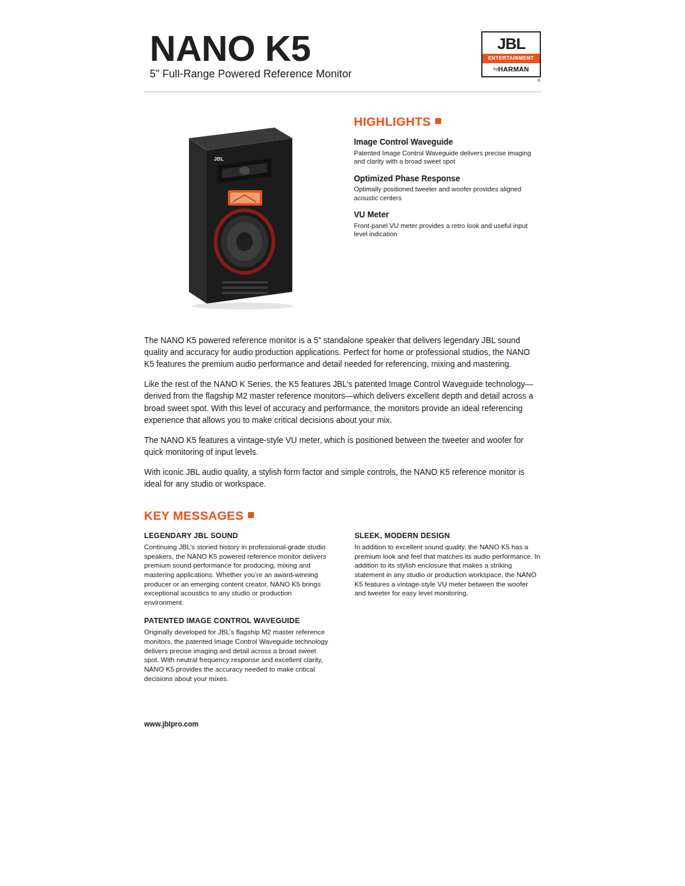NANO K5
5” Full-Range Powered Reference Monitor
JBL
ENTERTAINMENT
by HARMAN
®
JBL
HIGHLIGHTS
Image Control Waveguide
Patented Image Control Waveguide delivers precise imaging and clarity with a broad sweet spot
Optimized Phase Response
Optimally positioned tweeter and woofer provides aligned acoustic centers
VU Meter
Front-panel VU meter provides a retro look and useful input level indication
The NANO K5 powered reference monitor is a 5” standalone speaker that delivers legendary JBL sound quality and accuracy for audio production applications. Perfect for home or professional studios, the NANO K5 features the premium audio performance and detail needed for referencing, mixing and mastering.
Like the rest of the NANO K Series, the K5 features JBL’s patented Image Control Waveguide technology—derived from the flagship M2 master reference monitors—which delivers excellent depth and detail across a broad sweet spot. With this level of accuracy and performance, the monitors provide an ideal referencing experience that allows you to make critical decisions about your mix.
The NANO K5 features a vintage-style VU meter, which is positioned between the tweeter and woofer for quick monitoring of input levels.
With iconic JBL audio quality, a stylish form factor and simple controls, the NANO K5 reference monitor is ideal for any studio or workspace.
KEY MESSAGES
LEGENDARY JBL SOUND
Continuing JBL’s storied history in professional-grade studio speakers, the NANO K5 powered reference monitor delivers premium sound performance for producing, mixing and mastering applications. Whether you’re an award-winning producer or an emerging content creator, NANO K5 brings exceptional acoustics to any studio or production environment.
PATENTED IMAGE CONTROL WAVEGUIDE
Originally developed for JBL’s flagship M2 master reference monitors, the patented Image Control Waveguide technology delivers precise imaging and detail across a broad sweet spot. With neutral frequency response and excellent clarity, NANO K5 provides the accuracy needed to make critical decisions about your mixes.
SLEEK, MODERN DESIGN
In addition to excellent sound quality, the NANO K5 has a premium look and feel that matches its audio performance. In addition to its stylish enclosure that makes a striking statement in any studio or production workspace, the NANO K5 features a vintage-style VU meter between the woofer and tweeter for easy level monitoring.
www.jblpro.com